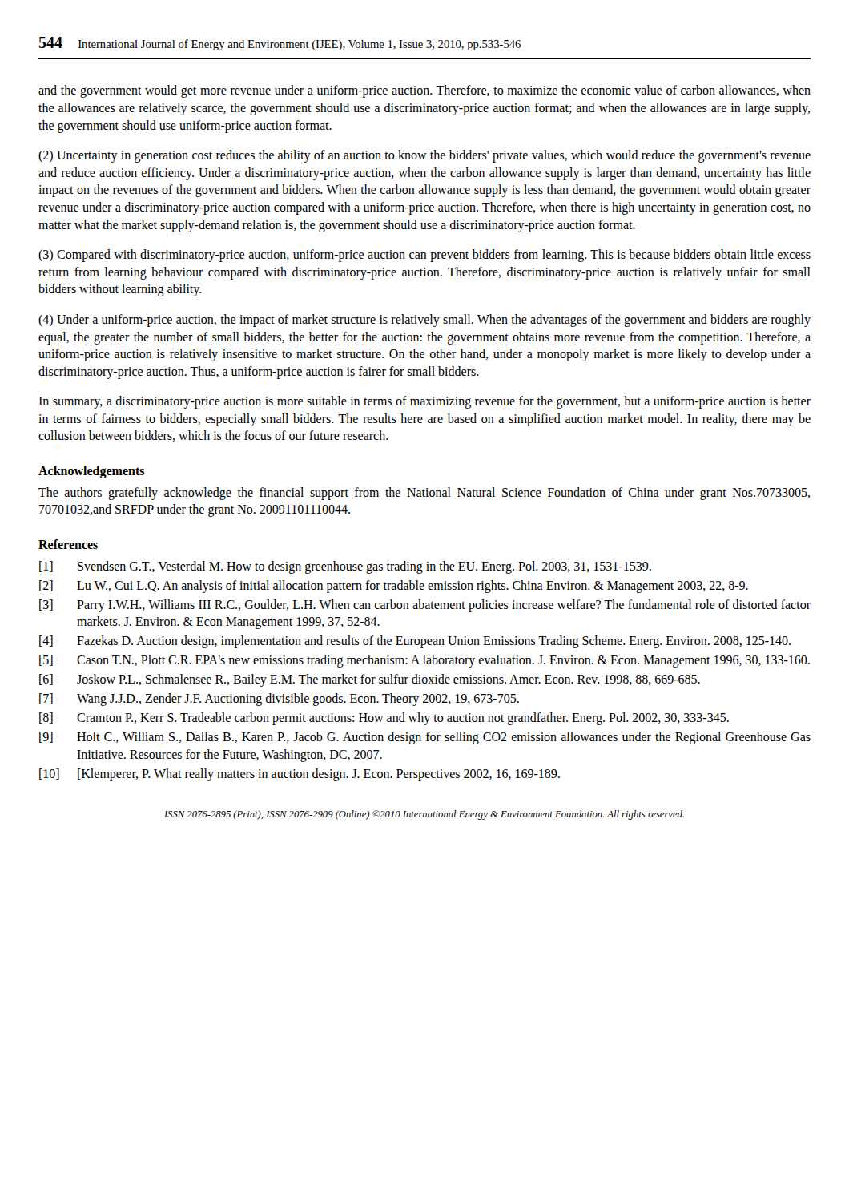544 International Journal of Energy and Environment (IJEE), Volume 1, Issue 3, 2010, pp.533-546
and the government would get more revenue under a uniform-price auction. Therefore, to maximize the economic value of carbon allowances, when the allowances are relatively scarce, the government should use a discriminatory-price auction format; and when the allowances are in large supply, the government should use uniform-price auction format.
(2) Uncertainty in generation cost reduces the ability of an auction to know the bidders' private values, which would reduce the government's revenue and reduce auction efficiency. Under a discriminatory-price auction, when the carbon allowance supply is larger than demand, uncertainty has little impact on the revenues of the government and bidders. When the carbon allowance supply is less than demand, the government would obtain greater revenue under a discriminatory-price auction compared with a uniform-price auction. Therefore, when there is high uncertainty in generation cost, no matter what the market supply-demand relation is, the government should use a discriminatory-price auction format.
(3) Compared with discriminatory-price auction, uniform-price auction can prevent bidders from learning. This is because bidders obtain little excess return from learning behaviour compared with discriminatory-price auction. Therefore, discriminatory-price auction is relatively unfair for small bidders without learning ability.
(4) Under a uniform-price auction, the impact of market structure is relatively small. When the advantages of the government and bidders are roughly equal, the greater the number of small bidders, the better for the auction: the government obtains more revenue from the competition. Therefore, a uniform-price auction is relatively insensitive to market structure. On the other hand, under a monopoly market is more likely to develop under a discriminatory-price auction. Thus, a uniform-price auction is fairer for small bidders.
In summary, a discriminatory-price auction is more suitable in terms of maximizing revenue for the government, but a uniform-price auction is better in terms of fairness to bidders, especially small bidders. The results here are based on a simplified auction market model. In reality, there may be collusion between bidders, which is the focus of our future research.
Acknowledgements
The authors gratefully acknowledge the financial support from the National Natural Science Foundation of China under grant Nos.70733005, 70701032,and SRFDP under the grant No. 20091101110044.
References
[1] Svendsen G.T., Vesterdal M. How to design greenhouse gas trading in the EU. Energ. Pol. 2003, 31, 1531-1539.
[2] Lu W., Cui L.Q. An analysis of initial allocation pattern for tradable emission rights. China Environ. & Management 2003, 22, 8-9.
[3] Parry I.W.H., Williams III R.C., Goulder, L.H. When can carbon abatement policies increase welfare? The fundamental role of distorted factor markets. J. Environ. & Econ Management 1999, 37, 52-84.
[4] Fazekas D. Auction design, implementation and results of the European Union Emissions Trading Scheme. Energ. Environ. 2008, 125-140.
[5] Cason T.N., Plott C.R. EPA's new emissions trading mechanism: A laboratory evaluation. J. Environ. & Econ. Management 1996, 30, 133-160.
[6] Joskow P.L., Schmalensee R., Bailey E.M. The market for sulfur dioxide emissions. Amer. Econ. Rev. 1998, 88, 669-685.
[7] Wang J.J.D., Zender J.F. Auctioning divisible goods. Econ. Theory 2002, 19, 673-705.
[8] Cramton P., Kerr S. Tradeable carbon permit auctions: How and why to auction not grandfather. Energ. Pol. 2002, 30, 333-345.
[9] Holt C., William S., Dallas B., Karen P., Jacob G. Auction design for selling CO2 emission allowances under the Regional Greenhouse Gas Initiative. Resources for the Future, Washington, DC, 2007.
[10][Klemperer, P. What really matters in auction design. J. Econ. Perspectives 2002, 16, 169-189.
ISSN 2076-2895 (Print), ISSN 2076-2909 (Online) ©2010 International Energy & Environment Foundation. All rights reserved.